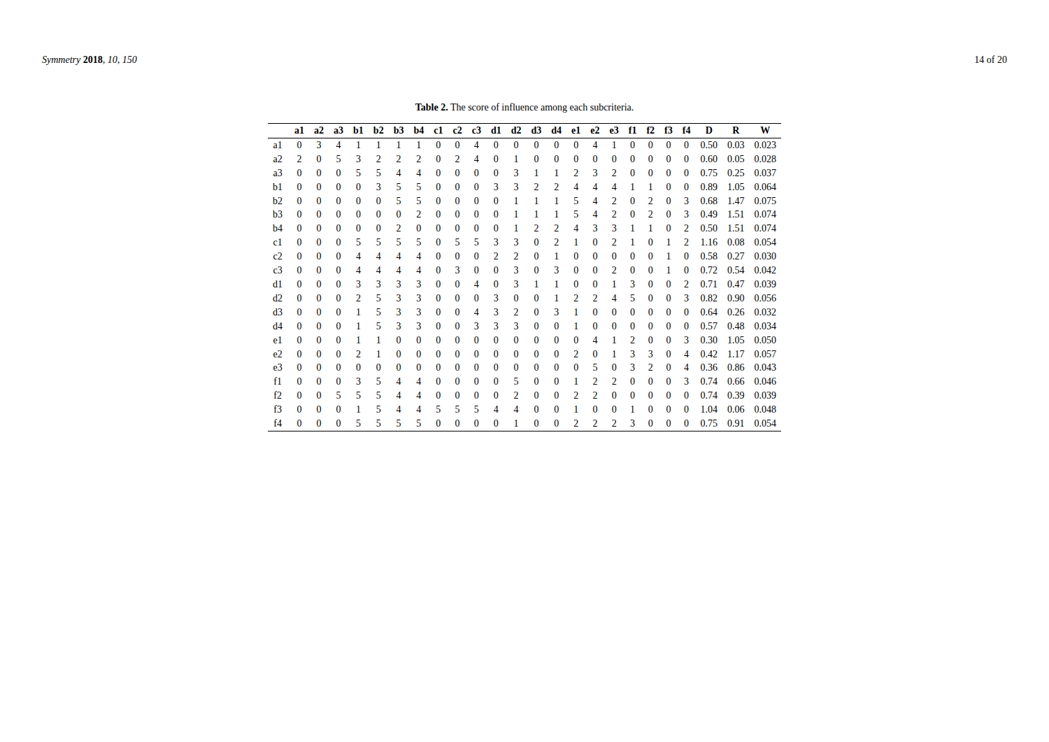Symmetry 2018, 10, 150
14 of 20
Table 2. The score of influence among each subcriteria.
| | a1 | a2 | a3 | b1 | b2 | b3 | b4 | c1 | c2 | c3 | d1 | d2 | d3 | d4 | e1 | e2 | e3 | f1 | f2 | f3 | f4 | D | R | W |
| --- | --- | --- | --- | --- | --- | --- | --- | --- | --- | --- | --- | --- | --- | --- | --- | --- | --- | --- | --- | --- | --- | --- | --- | --- |
| a1 | 0 | 3 | 4 | 1 | 1 | 1 | 1 | 0 | 0 | 4 | 0 | 0 | 0 | 0 | 0 | 4 | 1 | 0 | 0 | 0 | 0 | 0.50 | 0.03 | 0.023 |
| a2 | 2 | 0 | 5 | 3 | 2 | 2 | 2 | 0 | 2 | 4 | 0 | 1 | 0 | 0 | 0 | 0 | 0 | 0 | 0 | 0 | 0 | 0.60 | 0.05 | 0.028 |
| a3 | 0 | 0 | 0 | 5 | 5 | 4 | 4 | 0 | 0 | 0 | 0 | 3 | 1 | 1 | 2 | 3 | 2 | 0 | 0 | 0 | 0 | 0.75 | 0.25 | 0.037 |
| b1 | 0 | 0 | 0 | 0 | 3 | 5 | 5 | 0 | 0 | 0 | 3 | 3 | 2 | 2 | 4 | 4 | 4 | 1 | 1 | 0 | 0 | 0.89 | 1.05 | 0.064 |
| b2 | 0 | 0 | 0 | 0 | 0 | 5 | 5 | 0 | 0 | 0 | 0 | 1 | 1 | 1 | 5 | 4 | 2 | 0 | 2 | 0 | 3 | 0.68 | 1.47 | 0.075 |
| b3 | 0 | 0 | 0 | 0 | 0 | 0 | 2 | 0 | 0 | 0 | 0 | 1 | 1 | 1 | 5 | 4 | 2 | 0 | 2 | 0 | 3 | 0.49 | 1.51 | 0.074 |
| b4 | 0 | 0 | 0 | 0 | 0 | 2 | 0 | 0 | 0 | 0 | 0 | 1 | 2 | 2 | 4 | 3 | 3 | 1 | 1 | 0 | 2 | 0.50 | 1.51 | 0.074 |
| c1 | 0 | 0 | 0 | 5 | 5 | 5 | 5 | 0 | 5 | 5 | 3 | 3 | 0 | 2 | 1 | 0 | 2 | 1 | 0 | 1 | 2 | 1.16 | 0.08 | 0.054 |
| c2 | 0 | 0 | 0 | 4 | 4 | 4 | 4 | 0 | 0 | 0 | 2 | 2 | 0 | 1 | 0 | 0 | 0 | 0 | 0 | 1 | 0 | 0.58 | 0.27 | 0.030 |
| c3 | 0 | 0 | 0 | 4 | 4 | 4 | 4 | 0 | 3 | 0 | 0 | 3 | 0 | 3 | 0 | 0 | 2 | 0 | 0 | 1 | 0 | 0.72 | 0.54 | 0.042 |
| d1 | 0 | 0 | 0 | 3 | 3 | 3 | 3 | 0 | 0 | 4 | 0 | 3 | 1 | 1 | 0 | 0 | 1 | 3 | 0 | 0 | 2 | 0.71 | 0.47 | 0.039 |
| d2 | 0 | 0 | 0 | 2 | 5 | 3 | 3 | 0 | 0 | 0 | 3 | 0 | 0 | 1 | 2 | 2 | 4 | 5 | 0 | 0 | 3 | 0.82 | 0.90 | 0.056 |
| d3 | 0 | 0 | 0 | 1 | 5 | 3 | 3 | 0 | 0 | 4 | 3 | 2 | 0 | 3 | 1 | 0 | 0 | 0 | 0 | 0 | 0 | 0.64 | 0.26 | 0.032 |
| d4 | 0 | 0 | 0 | 1 | 5 | 3 | 3 | 0 | 0 | 3 | 3 | 3 | 0 | 0 | 1 | 0 | 0 | 0 | 0 | 0 | 0 | 0.57 | 0.48 | 0.034 |
| e1 | 0 | 0 | 0 | 1 | 1 | 0 | 0 | 0 | 0 | 0 | 0 | 0 | 0 | 0 | 0 | 4 | 1 | 2 | 0 | 0 | 3 | 0.30 | 1.05 | 0.050 |
| e2 | 0 | 0 | 0 | 2 | 1 | 0 | 0 | 0 | 0 | 0 | 0 | 0 | 0 | 0 | 2 | 0 | 1 | 3 | 3 | 0 | 4 | 0.42 | 1.17 | 0.057 |
| e3 | 0 | 0 | 0 | 0 | 0 | 0 | 0 | 0 | 0 | 0 | 0 | 0 | 0 | 0 | 0 | 5 | 0 | 3 | 2 | 0 | 4 | 0.36 | 0.86 | 0.043 |
| f1 | 0 | 0 | 0 | 3 | 5 | 4 | 4 | 0 | 0 | 0 | 0 | 5 | 0 | 0 | 1 | 2 | 2 | 0 | 0 | 0 | 3 | 0.74 | 0.66 | 0.046 |
| f2 | 0 | 0 | 5 | 5 | 5 | 4 | 4 | 0 | 0 | 0 | 0 | 2 | 0 | 0 | 2 | 2 | 0 | 0 | 0 | 0 | 0 | 0.74 | 0.39 | 0.039 |
| f3 | 0 | 0 | 0 | 1 | 5 | 4 | 4 | 5 | 5 | 5 | 4 | 4 | 0 | 0 | 1 | 0 | 0 | 1 | 0 | 0 | 0 | 1.04 | 0.06 | 0.048 |
| f4 | 0 | 0 | 0 | 5 | 5 | 5 | 5 | 0 | 0 | 0 | 0 | 1 | 0 | 0 | 2 | 2 | 2 | 3 | 0 | 0 | 0 | 0.75 | 0.91 | 0.054 |